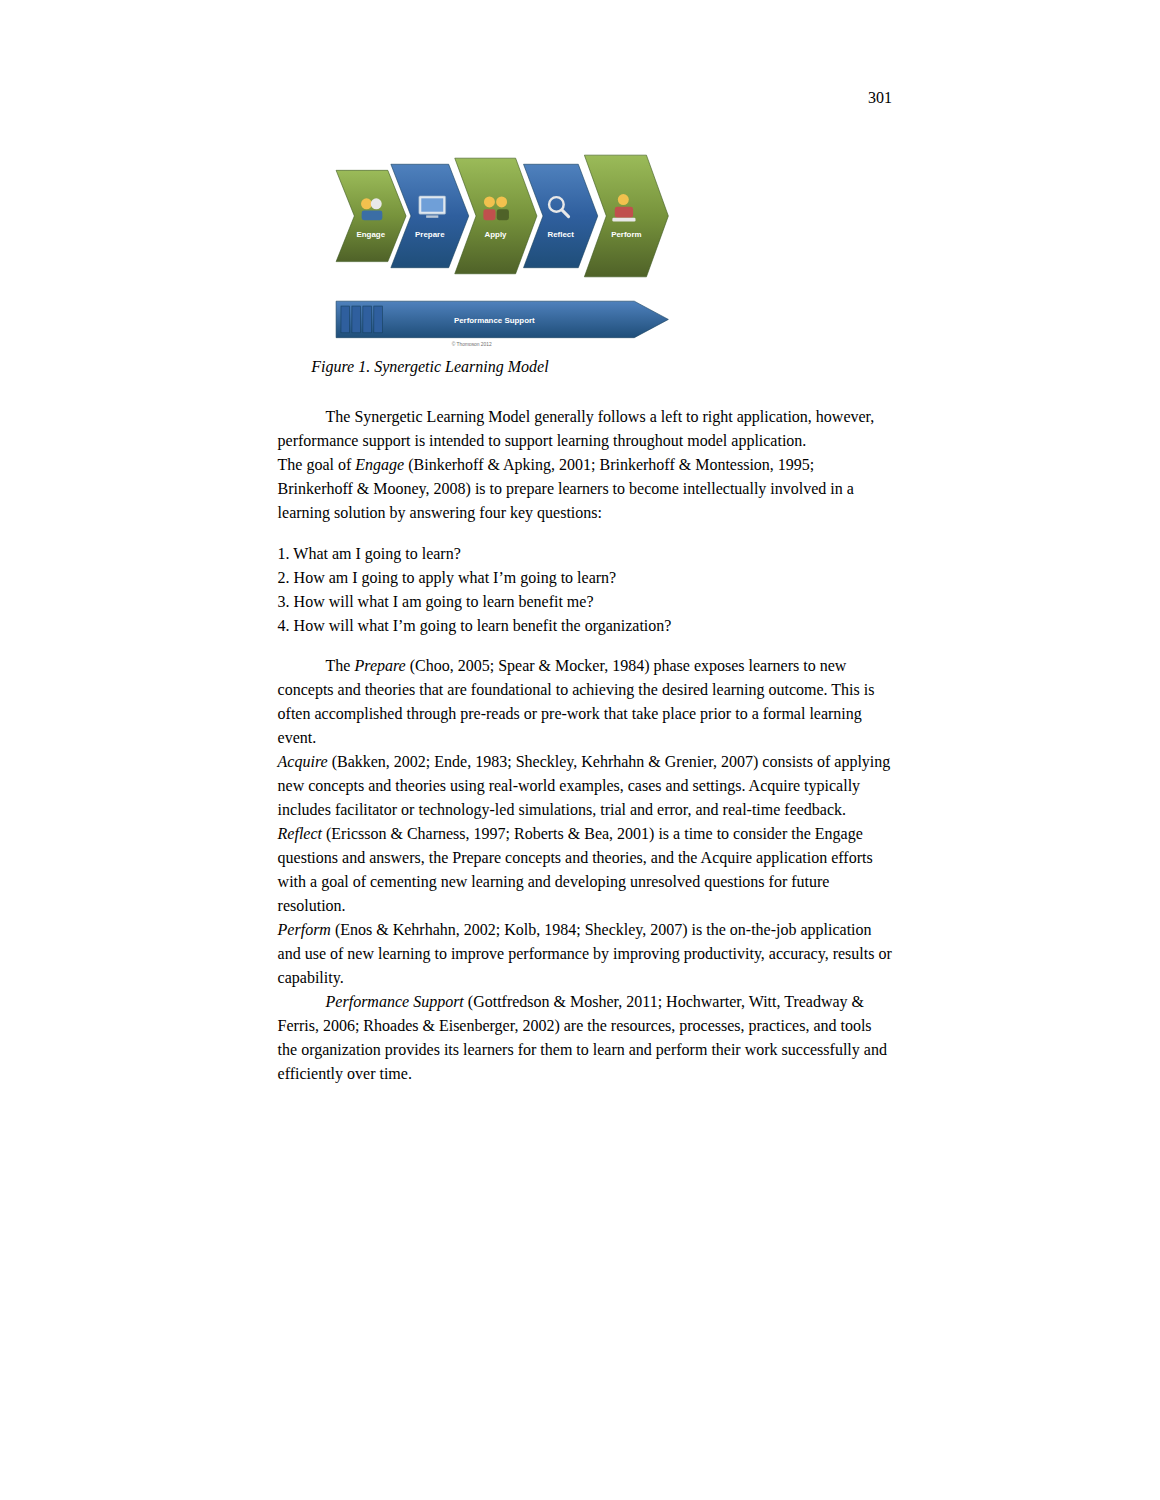301
Engage Prepare Apply Reflect Perform Performance Support © Thompson 2012
Figure 1. Synergetic Learning Model
The Synergetic Learning Model generally follows a left to right application, however, performance support is intended to support learning throughout model application.
The goal of Engage (Binkerhoff & Apking, 2001; Brinkerhoff & Montession, 1995; Brinkerhoff & Mooney, 2008) is to prepare learners to become intellectually involved in a learning solution by answering four key questions:
1. What am I going to learn?
2. How am I going to apply what I’m going to learn?
3. How will what I am going to learn benefit me?
4. How will what I’m going to learn benefit the organization?
The Prepare (Choo, 2005; Spear & Mocker, 1984) phase exposes learners to new concepts and theories that are foundational to achieving the desired learning outcome. This is often accomplished through pre-reads or pre-work that take place prior to a formal learning event.
Acquire (Bakken, 2002; Ende, 1983; Sheckley, Kehrhahn & Grenier, 2007) consists of applying new concepts and theories using real-world examples, cases and settings. Acquire typically includes facilitator or technology-led simulations, trial and error, and real-time feedback.
Reflect (Ericsson & Charness, 1997; Roberts & Bea, 2001) is a time to consider the Engage questions and answers, the Prepare concepts and theories, and the Acquire application efforts with a goal of cementing new learning and developing unresolved questions for future resolution.
Perform (Enos & Kehrhahn, 2002; Kolb, 1984; Sheckley, 2007) is the on-the-job application and use of new learning to improve performance by improving productivity, accuracy, results or capability.
Performance Support (Gottfredson & Mosher, 2011; Hochwarter, Witt, Treadway & Ferris, 2006; Rhoades & Eisenberger, 2002) are the resources, processes, practices, and tools the organization provides its learners for them to learn and perform their work successfully and efficiently over time.